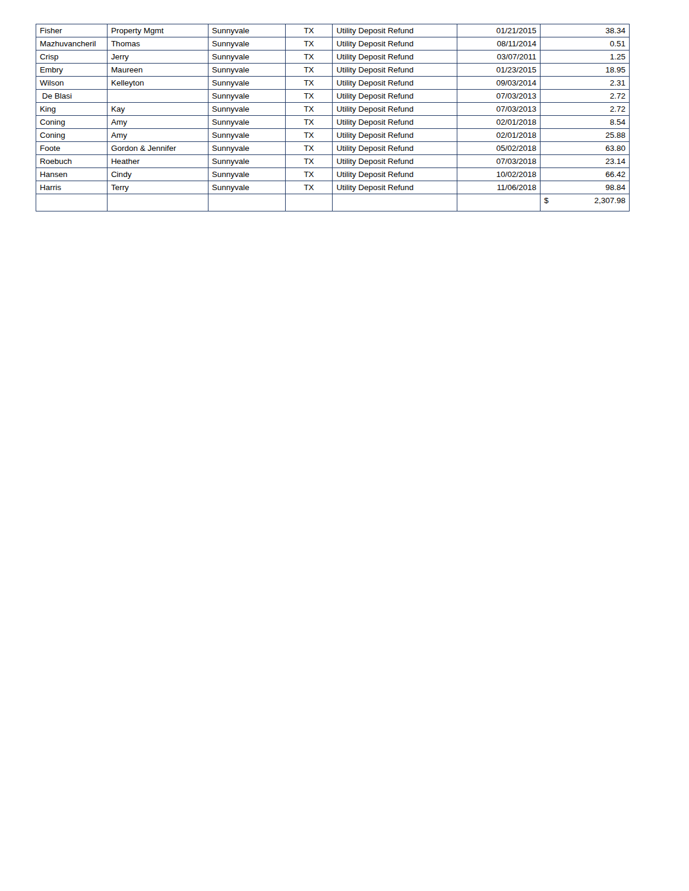| Fisher | Property Mgmt | Sunnyvale | TX | Utility Deposit Refund | 01/21/2015 | 38.34 |
| Mazhuvancheril | Thomas | Sunnyvale | TX | Utility Deposit Refund | 08/11/2014 | 0.51 |
| Crisp | Jerry | Sunnyvale | TX | Utility Deposit Refund | 03/07/2011 | 1.25 |
| Embry | Maureen | Sunnyvale | TX | Utility Deposit Refund | 01/23/2015 | 18.95 |
| Wilson | Kelleyton | Sunnyvale | TX | Utility Deposit Refund | 09/03/2014 | 2.31 |
| De Blasi | | Sunnyvale | TX | Utility Deposit Refund | 07/03/2013 | 2.72 |
| King | Kay | Sunnyvale | TX | Utility Deposit Refund | 07/03/2013 | 2.72 |
| Coning | Amy | Sunnyvale | TX | Utility Deposit Refund | 02/01/2018 | 8.54 |
| Coning | Amy | Sunnyvale | TX | Utility Deposit Refund | 02/01/2018 | 25.88 |
| Foote | Gordon & Jennifer | Sunnyvale | TX | Utility Deposit Refund | 05/02/2018 | 63.80 |
| Roebuch | Heather | Sunnyvale | TX | Utility Deposit Refund | 07/03/2018 | 23.14 |
| Hansen | Cindy | Sunnyvale | TX | Utility Deposit Refund | 10/02/2018 | 66.42 |
| Harris | Terry | Sunnyvale | TX | Utility Deposit Refund | 11/06/2018 | 98.84 |
| | | | | | | $ 2,307.98 |